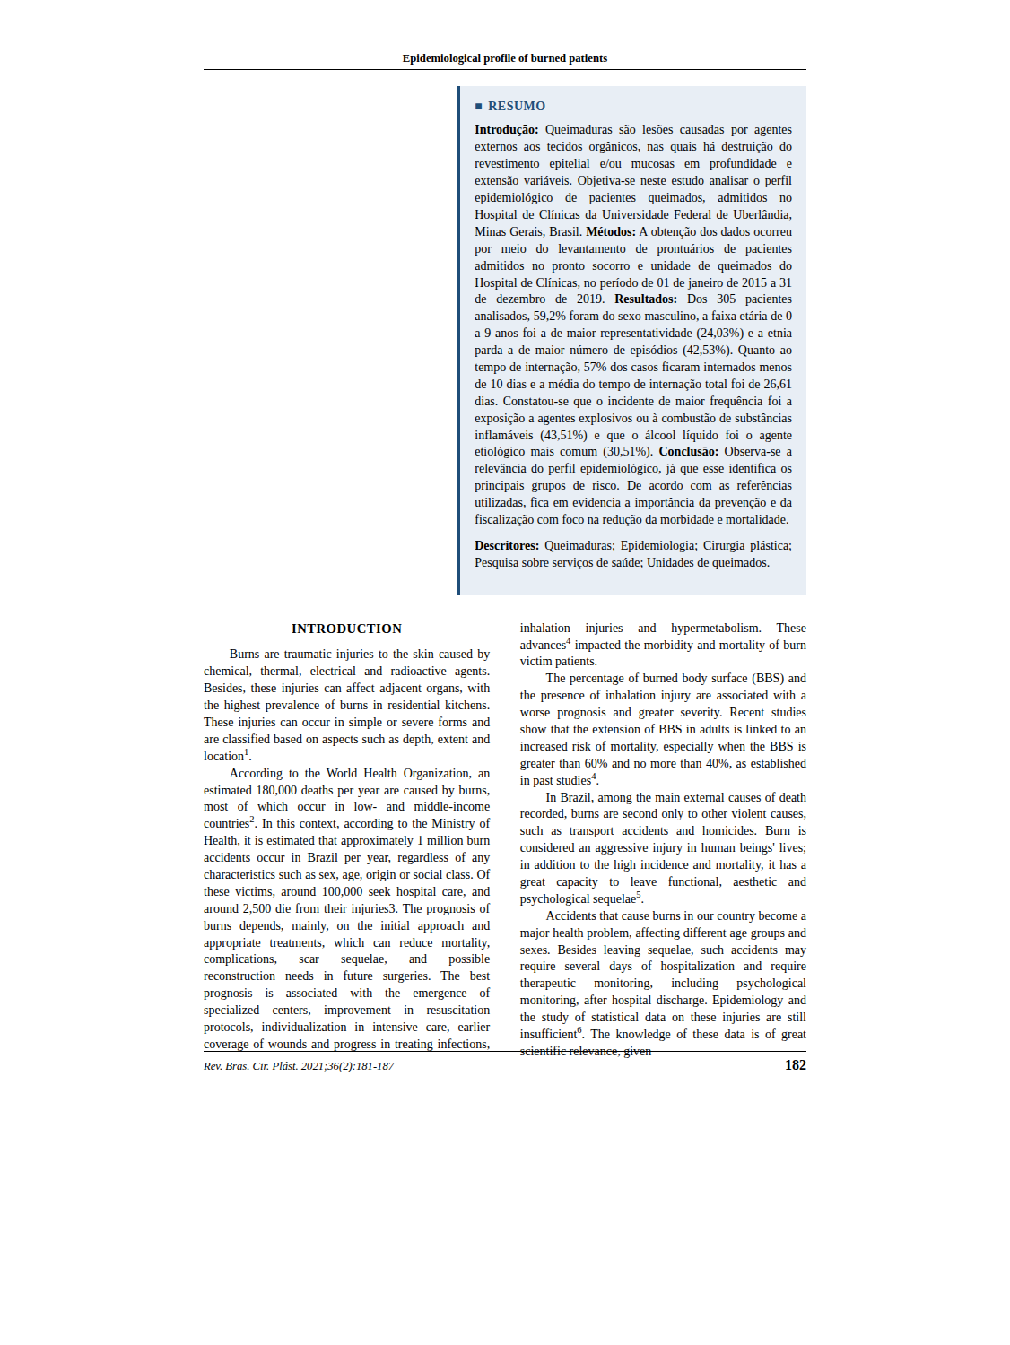Epidemiological profile of burned patients
■RESUMO
Introdução: Queimaduras são lesões causadas por agentes externos aos tecidos orgânicos, nas quais há destruição do revestimento epitelial e/ou mucosas em profundidade e extensão variáveis. Objetiva-se neste estudo analisar o perfil epidemiológico de pacientes queimados, admitidos no Hospital de Clínicas da Universidade Federal de Uberlândia, Minas Gerais, Brasil. Métodos: A obtenção dos dados ocorreu por meio do levantamento de prontuários de pacientes admitidos no pronto socorro e unidade de queimados do Hospital de Clínicas, no período de 01 de janeiro de 2015 a 31 de dezembro de 2019. Resultados: Dos 305 pacientes analisados, 59,2% foram do sexo masculino, a faixa etária de 0 a 9 anos foi a de maior representatividade (24,03%) e a etnia parda a de maior número de episódios (42,53%). Quanto ao tempo de internação, 57% dos casos ficaram internados menos de 10 dias e a média do tempo de internação total foi de 26,61 dias. Constatou-se que o incidente de maior frequência foi a exposição a agentes explosivos ou à combustão de substâncias inflamáveis (43,51%) e que o álcool líquido foi o agente etiológico mais comum (30,51%). Conclusão: Observa-se a relevância do perfil epidemiológico, já que esse identifica os principais grupos de risco. De acordo com as referências utilizadas, fica em evidencia a importância da prevenção e da fiscalização com foco na redução da morbidade e mortalidade.
Descritores: Queimaduras; Epidemiologia; Cirurgia plástica; Pesquisa sobre serviços de saúde; Unidades de queimados.
INTRODUCTION
Burns are traumatic injuries to the skin caused by chemical, thermal, electrical and radioactive agents. Besides, these injuries can affect adjacent organs, with the highest prevalence of burns in residential kitchens. These injuries can occur in simple or severe forms and are classified based on aspects such as depth, extent and location1.
According to the World Health Organization, an estimated 180,000 deaths per year are caused by burns, most of which occur in low- and middle-income countries2. In this context, according to the Ministry of Health, it is estimated that approximately 1 million burn accidents occur in Brazil per year, regardless of any characteristics such as sex, age, origin or social class. Of these victims, around 100,000 seek hospital care, and around 2,500 die from their injuries3. The prognosis of burns depends, mainly, on the initial approach and appropriate treatments, which can reduce mortality, complications, scar sequelae, and possible reconstruction needs in future surgeries. The best prognosis is associated with the emergence of specialized centers, improvement in resuscitation protocols, individualization in intensive care, earlier coverage of wounds and progress in treating infections, inhalation injuries and hypermetabolism. These advances4 impacted the morbidity and mortality of burn victim patients.
The percentage of burned body surface (BBS) and the presence of inhalation injury are associated with a worse prognosis and greater severity. Recent studies show that the extension of BBS in adults is linked to an increased risk of mortality, especially when the BBS is greater than 60% and no more than 40%, as established in past studies4.
In Brazil, among the main external causes of death recorded, burns are second only to other violent causes, such as transport accidents and homicides. Burn is considered an aggressive injury in human beings' lives; in addition to the high incidence and mortality, it has a great capacity to leave functional, aesthetic and psychological sequelae5.
Accidents that cause burns in our country become a major health problem, affecting different age groups and sexes. Besides leaving sequelae, such accidents may require several days of hospitalization and require therapeutic monitoring, including psychological monitoring, after hospital discharge. Epidemiology and the study of statistical data on these injuries are still insufficient6. The knowledge of these data is of great scientific relevance, given
Rev. Bras. Cir. Plást. 2021;36(2):181-187
182